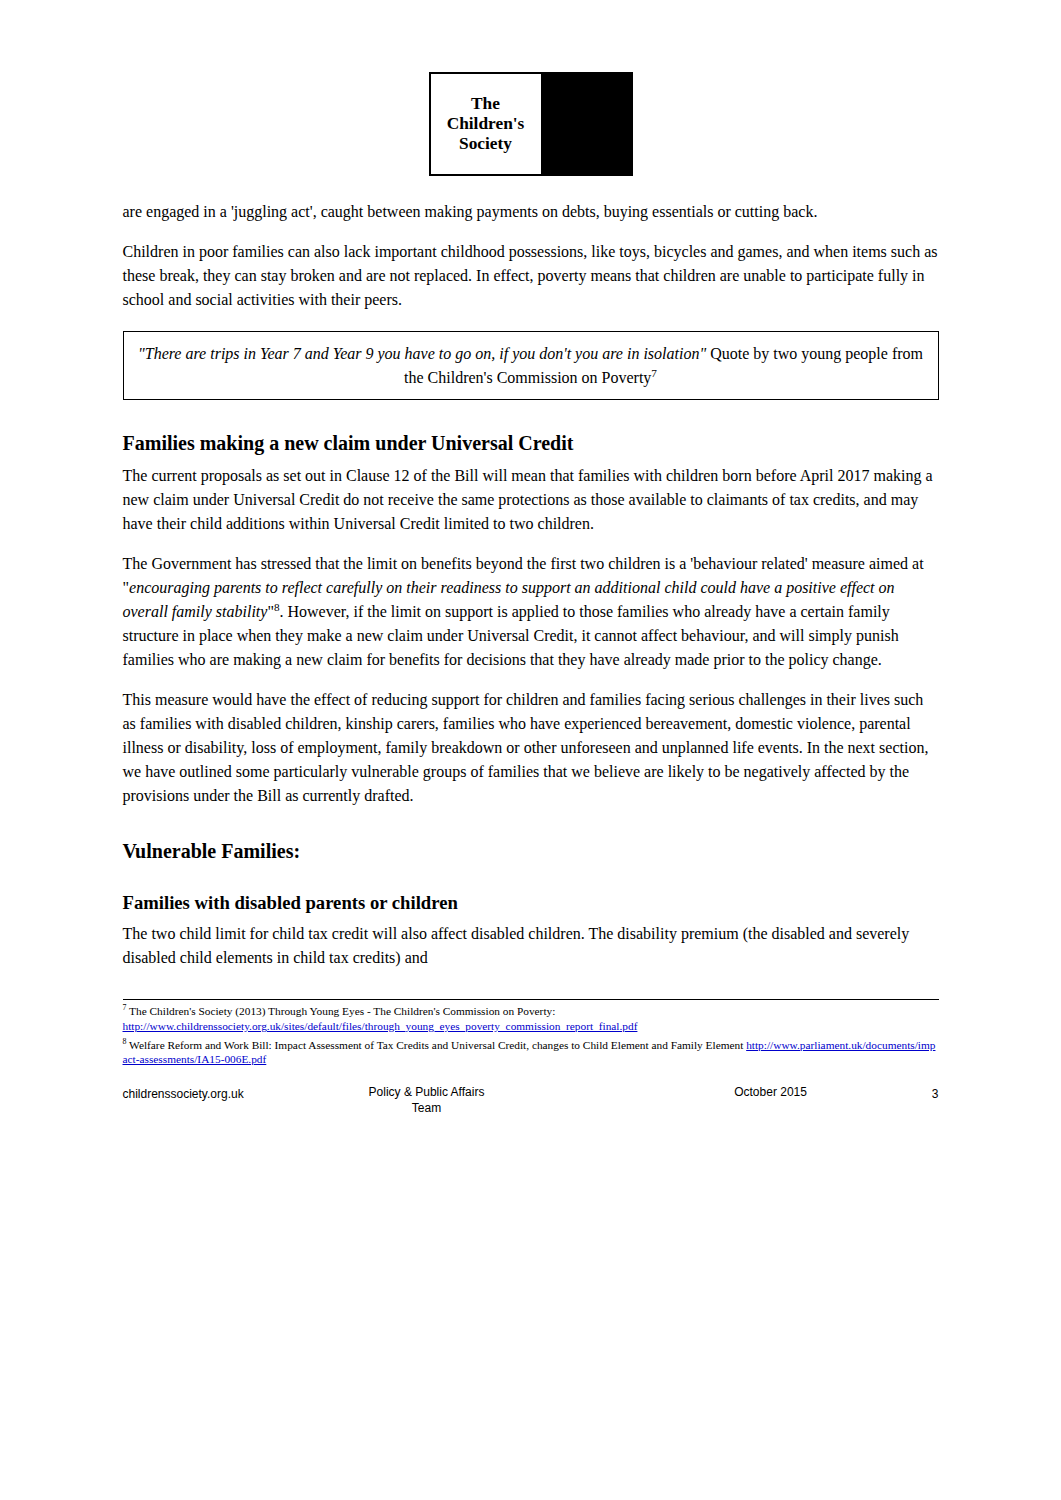The Children's Society
are engaged in a 'juggling act', caught between making payments on debts, buying essentials or cutting back.
Children in poor families can also lack important childhood possessions, like toys, bicycles and games, and when items such as these break, they can stay broken and are not replaced. In effect, poverty means that children are unable to participate fully in school and social activities with their peers.
"There are trips in Year 7 and Year 9 you have to go on, if you don't you are in isolation" Quote by two young people from the Children's Commission on Poverty7
Families making a new claim under Universal Credit
The current proposals as set out in Clause 12 of the Bill will mean that families with children born before April 2017 making a new claim under Universal Credit do not receive the same protections as those available to claimants of tax credits, and may have their child additions within Universal Credit limited to two children.
The Government has stressed that the limit on benefits beyond the first two children is a 'behaviour related' measure aimed at "encouraging parents to reflect carefully on their readiness to support an additional child could have a positive effect on overall family stability"8. However, if the limit on support is applied to those families who already have a certain family structure in place when they make a new claim under Universal Credit, it cannot affect behaviour, and will simply punish families who are making a new claim for benefits for decisions that they have already made prior to the policy change.
This measure would have the effect of reducing support for children and families facing serious challenges in their lives such as families with disabled children, kinship carers, families who have experienced bereavement, domestic violence, parental illness or disability, loss of employment, family breakdown or other unforeseen and unplanned life events. In the next section, we have outlined some particularly vulnerable groups of families that we believe are likely to be negatively affected by the provisions under the Bill as currently drafted.
Vulnerable Families:
Families with disabled parents or children
The two child limit for child tax credit will also affect disabled children. The disability premium (the disabled and severely disabled child elements in child tax credits) and
7 The Children's Society (2013) Through Young Eyes - The Children's Commission on Poverty:
http://www.childrenssociety.org.uk/sites/default/files/through_young_eyes_poverty_commission_report_final.pdf
8 Welfare Reform and Work Bill: Impact Assessment of Tax Credits and Universal Credit, changes to Child Element and Family Element http://www.parliament.uk/documents/impact-assessments/IA15-006E.pdf
childrenssociety.org.uk
Policy & Public Affairs
Team
October 2015
3